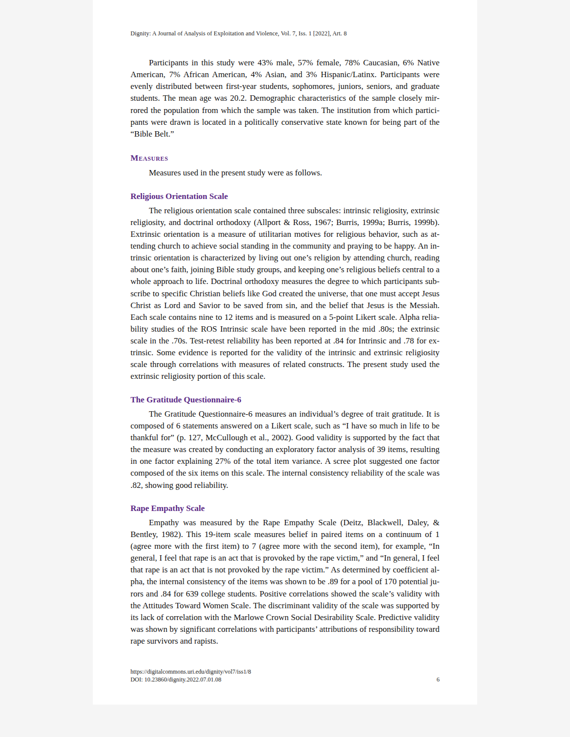Dignity: A Journal of Analysis of Exploitation and Violence, Vol. 7, Iss. 1 [2022], Art. 8
Participants in this study were 43% male, 57% female, 78% Caucasian, 6% Native American, 7% African American, 4% Asian, and 3% Hispanic/Latinx. Participants were evenly distributed between first-year students, sophomores, juniors, seniors, and graduate students. The mean age was 20.2. Demographic characteristics of the sample closely mirrored the population from which the sample was taken. The institution from which participants were drawn is located in a politically conservative state known for being part of the “Bible Belt.”
Measures
Measures used in the present study were as follows.
Religious Orientation Scale
The religious orientation scale contained three subscales: intrinsic religiosity, extrinsic religiosity, and doctrinal orthodoxy (Allport & Ross, 1967; Burris, 1999a; Burris, 1999b). Extrinsic orientation is a measure of utilitarian motives for religious behavior, such as attending church to achieve social standing in the community and praying to be happy. An intrinsic orientation is characterized by living out one’s religion by attending church, reading about one’s faith, joining Bible study groups, and keeping one’s religious beliefs central to a whole approach to life. Doctrinal orthodoxy measures the degree to which participants subscribe to specific Christian beliefs like God created the universe, that one must accept Jesus Christ as Lord and Savior to be saved from sin, and the belief that Jesus is the Messiah. Each scale contains nine to 12 items and is measured on a 5-point Likert scale. Alpha reliability studies of the ROS Intrinsic scale have been reported in the mid .80s; the extrinsic scale in the .70s. Test-retest reliability has been reported at .84 for Intrinsic and .78 for extrinsic. Some evidence is reported for the validity of the intrinsic and extrinsic religiosity scale through correlations with measures of related constructs. The present study used the extrinsic religiosity portion of this scale.
The Gratitude Questionnaire-6
The Gratitude Questionnaire-6 measures an individual’s degree of trait gratitude. It is composed of 6 statements answered on a Likert scale, such as “I have so much in life to be thankful for” (p. 127, McCullough et al., 2002). Good validity is supported by the fact that the measure was created by conducting an exploratory factor analysis of 39 items, resulting in one factor explaining 27% of the total item variance. A scree plot suggested one factor composed of the six items on this scale. The internal consistency reliability of the scale was .82, showing good reliability.
Rape Empathy Scale
Empathy was measured by the Rape Empathy Scale (Deitz, Blackwell, Daley, & Bentley, 1982). This 19-item scale measures belief in paired items on a continuum of 1 (agree more with the first item) to 7 (agree more with the second item), for example, “In general, I feel that rape is an act that is provoked by the rape victim,” and “In general, I feel that rape is an act that is not provoked by the rape victim.” As determined by coefficient alpha, the internal consistency of the items was shown to be .89 for a pool of 170 potential jurors and .84 for 639 college students. Positive correlations showed the scale’s validity with the Attitudes Toward Women Scale. The discriminant validity of the scale was supported by its lack of correlation with the Marlowe Crown Social Desirability Scale. Predictive validity was shown by significant correlations with participants’ attributions of responsibility toward rape survivors and rapists.
https://digitalcommons.uri.edu/dignity/vol7/iss1/8
DOI: 10.23860/dignity.2022.07.01.08
6